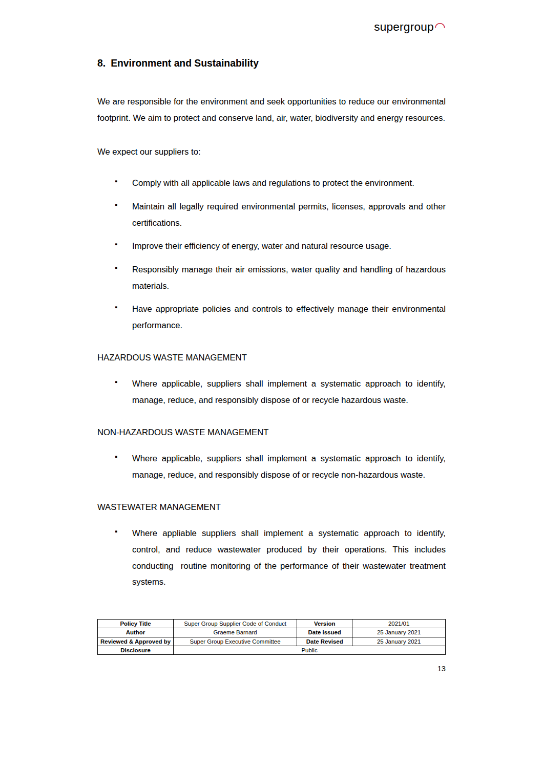supergroup◠
8. Environment and Sustainability
We are responsible for the environment and seek opportunities to reduce our environmental footprint. We aim to protect and conserve land, air, water, biodiversity and energy resources.
We expect our suppliers to:
Comply with all applicable laws and regulations to protect the environment.
Maintain all legally required environmental permits, licenses, approvals and other certifications.
Improve their efficiency of energy, water and natural resource usage.
Responsibly manage their air emissions, water quality and handling of hazardous materials.
Have appropriate policies and controls to effectively manage their environmental performance.
HAZARDOUS WASTE MANAGEMENT
Where applicable, suppliers shall implement a systematic approach to identify, manage, reduce, and responsibly dispose of or recycle hazardous waste.
NON-HAZARDOUS WASTE MANAGEMENT
Where applicable, suppliers shall implement a systematic approach to identify, manage, reduce, and responsibly dispose of or recycle non-hazardous waste.
WASTEWATER MANAGEMENT
Where appliable suppliers shall implement a systematic approach to identify, control, and reduce wastewater produced by their operations. This includes conducting routine monitoring of the performance of their wastewater treatment systems.
| Policy Title | Super Group Supplier Code of Conduct | Version | 2021/01 |
| Author | Graeme Barnard | Date issued | 25 January 2021 |
| Reviewed & Approved by | Super Group Executive Committee | Date Revised | 25 January 2021 |
| Disclosure | Public |
13